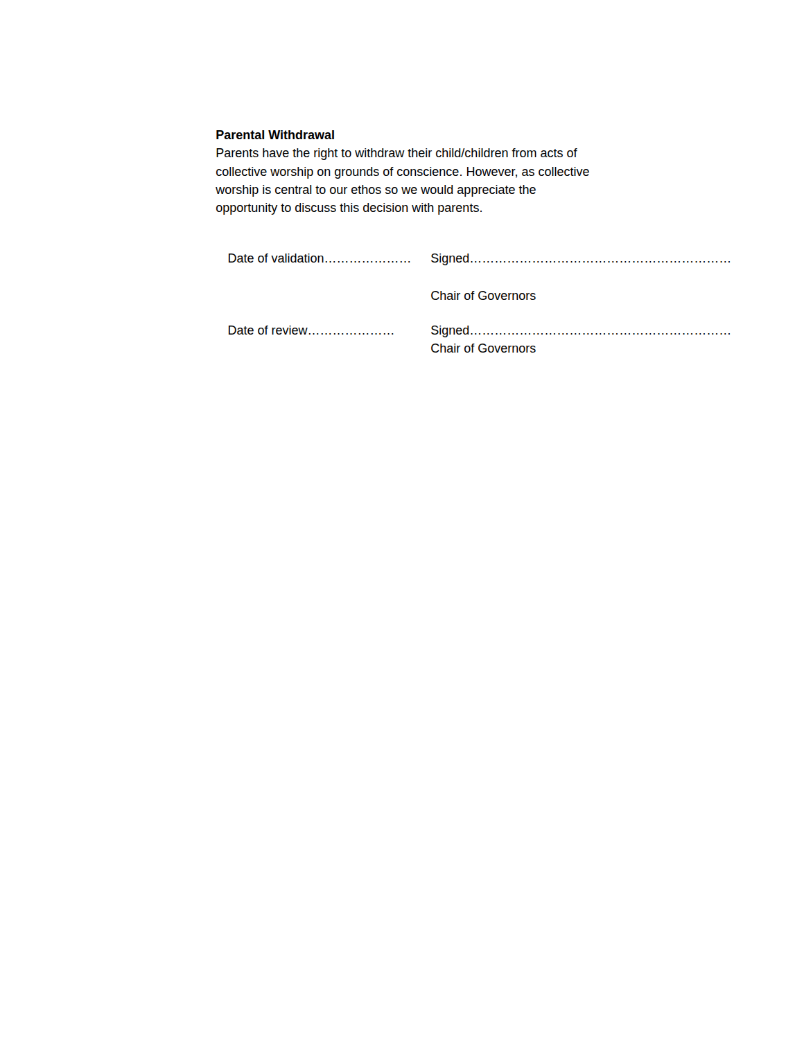Parental Withdrawal
Parents have the right to withdraw their child/children from acts of collective worship on grounds of conscience. However, as collective worship is central to our ethos so we would appreciate the opportunity to discuss this decision with parents.
Date of validation………………… Signed………………………………………………………
Chair of Governors
Date of review………………… Signed………………………………………………………
Chair of Governors